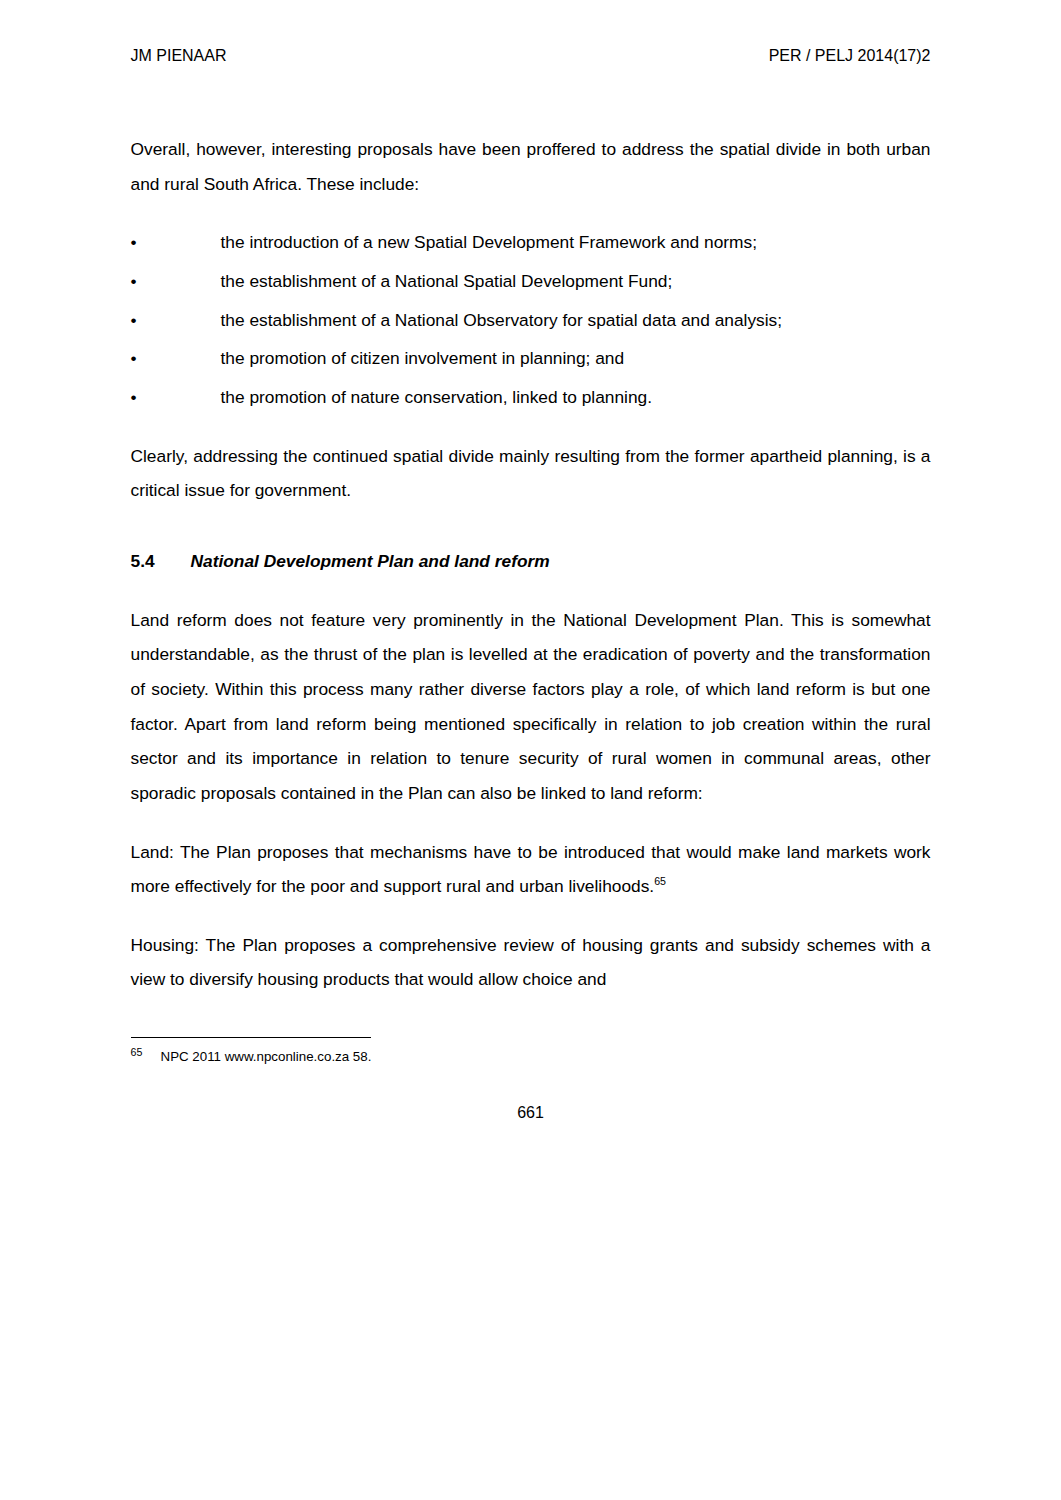JM PIENAAR
PER / PELJ 2014(17)2
Overall, however, interesting proposals have been proffered to address the spatial divide in both urban and rural South Africa. These include:
the introduction of a new Spatial Development Framework and norms;
the establishment of a National Spatial Development Fund;
the establishment of a National Observatory for spatial data and analysis;
the promotion of citizen involvement in planning; and
the promotion of nature conservation, linked to planning.
Clearly, addressing the continued spatial divide mainly resulting from the former apartheid planning, is a critical issue for government.
5.4 National Development Plan and land reform
Land reform does not feature very prominently in the National Development Plan. This is somewhat understandable, as the thrust of the plan is levelled at the eradication of poverty and the transformation of society. Within this process many rather diverse factors play a role, of which land reform is but one factor. Apart from land reform being mentioned specifically in relation to job creation within the rural sector and its importance in relation to tenure security of rural women in communal areas, other sporadic proposals contained in the Plan can also be linked to land reform:
Land: The Plan proposes that mechanisms have to be introduced that would make land markets work more effectively for the poor and support rural and urban livelihoods.65
Housing: The Plan proposes a comprehensive review of housing grants and subsidy schemes with a view to diversify housing products that would allow choice and
65 NPC 2011 www.npconline.co.za 58.
661